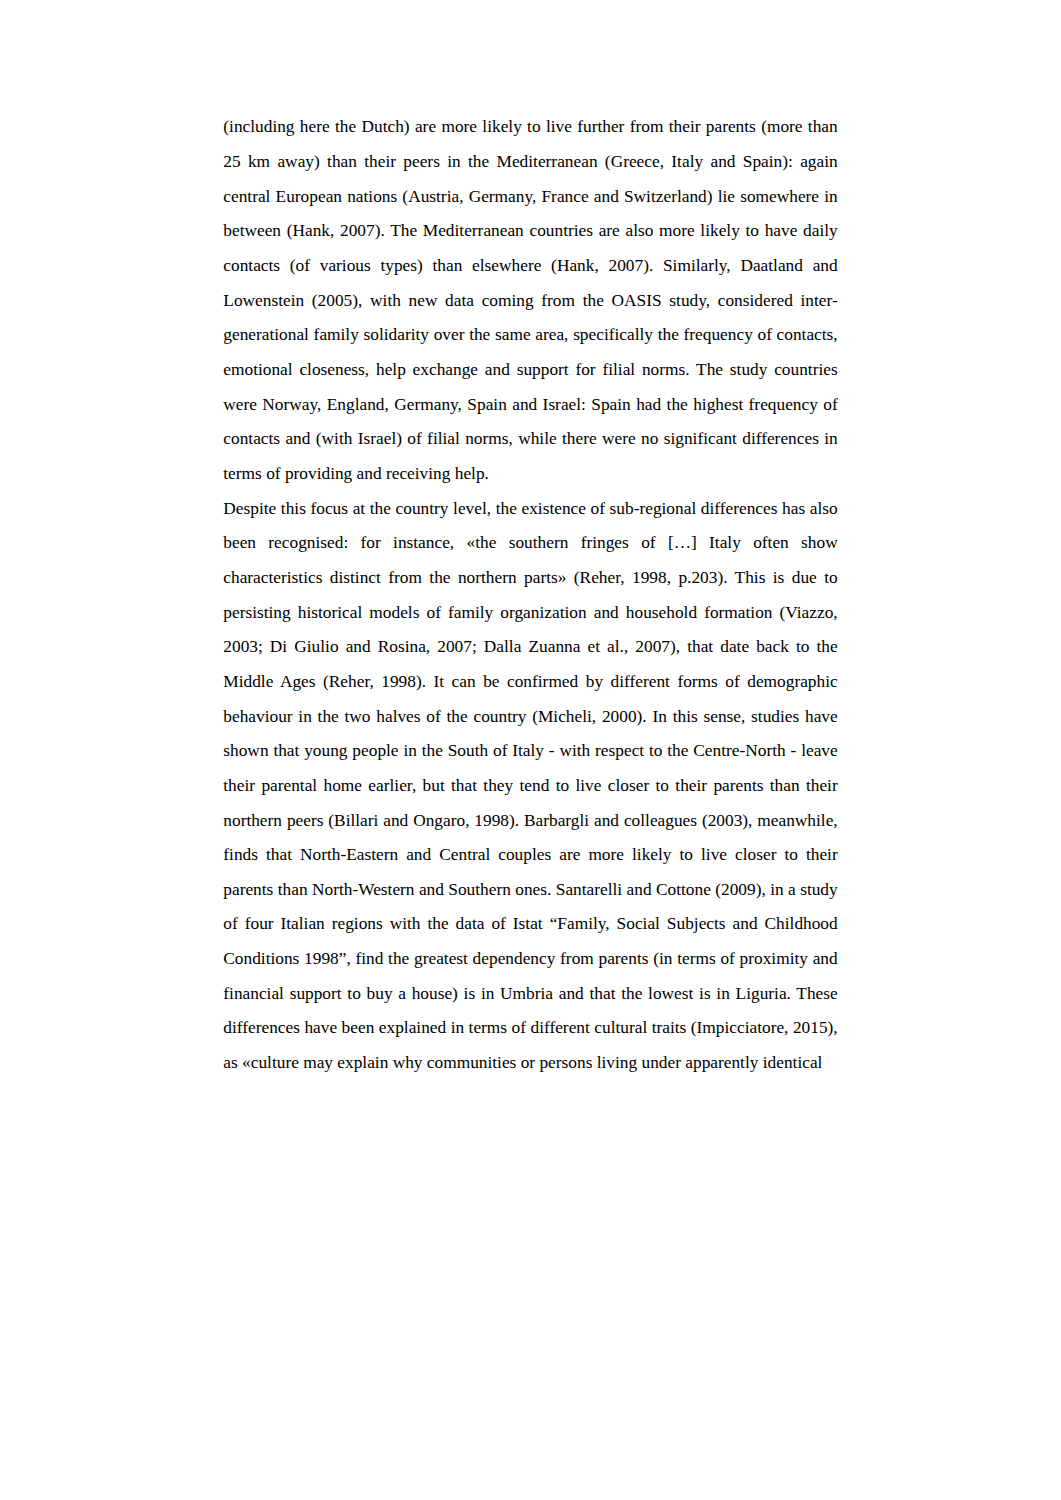(including here the Dutch) are more likely to live further from their parents (more than 25 km away) than their peers in the Mediterranean (Greece, Italy and Spain): again central European nations (Austria, Germany, France and Switzerland) lie somewhere in between (Hank, 2007). The Mediterranean countries are also more likely to have daily contacts (of various types) than elsewhere (Hank, 2007). Similarly, Daatland and Lowenstein (2005), with new data coming from the OASIS study, considered inter-generational family solidarity over the same area, specifically the frequency of contacts, emotional closeness, help exchange and support for filial norms. The study countries were Norway, England, Germany, Spain and Israel: Spain had the highest frequency of contacts and (with Israel) of filial norms, while there were no significant differences in terms of providing and receiving help.
Despite this focus at the country level, the existence of sub-regional differences has also been recognised: for instance, «the southern fringes of […] Italy often show characteristics distinct from the northern parts» (Reher, 1998, p.203). This is due to persisting historical models of family organization and household formation (Viazzo, 2003; Di Giulio and Rosina, 2007; Dalla Zuanna et al., 2007), that date back to the Middle Ages (Reher, 1998). It can be confirmed by different forms of demographic behaviour in the two halves of the country (Micheli, 2000). In this sense, studies have shown that young people in the South of Italy - with respect to the Centre-North - leave their parental home earlier, but that they tend to live closer to their parents than their northern peers (Billari and Ongaro, 1998). Barbargli and colleagues (2003), meanwhile, finds that North-Eastern and Central couples are more likely to live closer to their parents than North-Western and Southern ones. Santarelli and Cottone (2009), in a study of four Italian regions with the data of Istat “Family, Social Subjects and Childhood Conditions 1998”, find the greatest dependency from parents (in terms of proximity and financial support to buy a house) is in Umbria and that the lowest is in Liguria. These differences have been explained in terms of different cultural traits (Impicciatore, 2015), as «culture may explain why communities or persons living under apparently identical